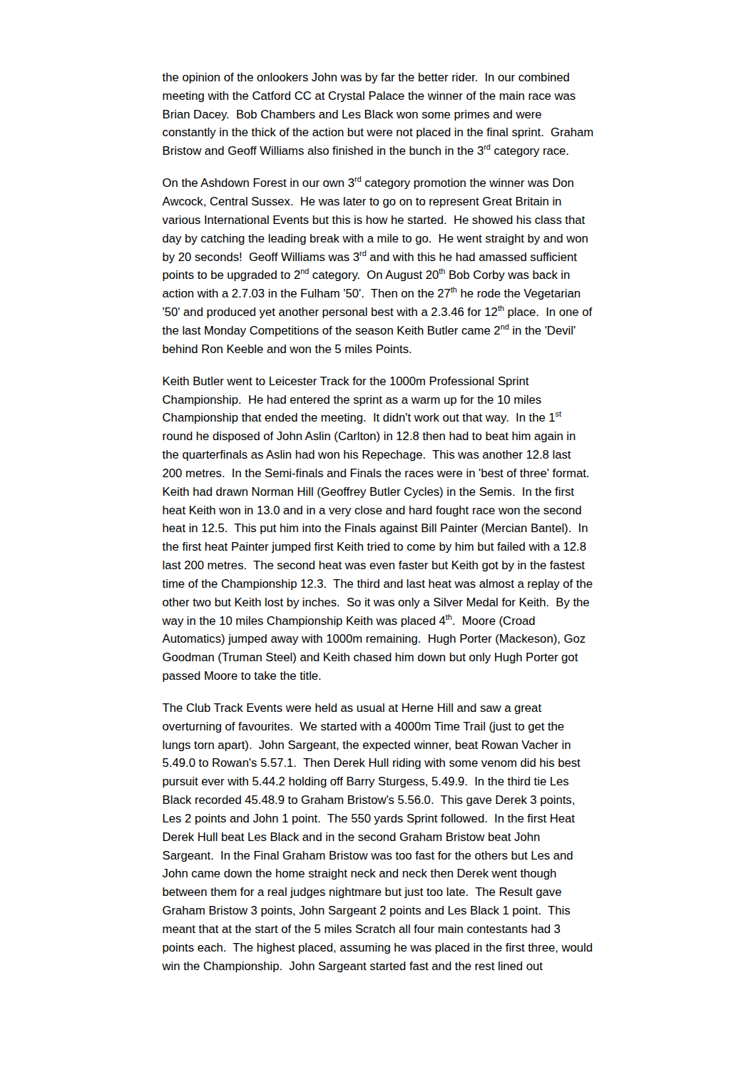the opinion of the onlookers John was by far the better rider. In our combined meeting with the Catford CC at Crystal Palace the winner of the main race was Brian Dacey. Bob Chambers and Les Black won some primes and were constantly in the thick of the action but were not placed in the final sprint. Graham Bristow and Geoff Williams also finished in the bunch in the 3rd category race.
On the Ashdown Forest in our own 3rd category promotion the winner was Don Awcock, Central Sussex. He was later to go on to represent Great Britain in various International Events but this is how he started. He showed his class that day by catching the leading break with a mile to go. He went straight by and won by 20 seconds! Geoff Williams was 3rd and with this he had amassed sufficient points to be upgraded to 2nd category. On August 20th Bob Corby was back in action with a 2.7.03 in the Fulham '50'. Then on the 27th he rode the Vegetarian '50' and produced yet another personal best with a 2.3.46 for 12th place. In one of the last Monday Competitions of the season Keith Butler came 2nd in the 'Devil' behind Ron Keeble and won the 5 miles Points.
Keith Butler went to Leicester Track for the 1000m Professional Sprint Championship. He had entered the sprint as a warm up for the 10 miles Championship that ended the meeting. It didn't work out that way. In the 1st round he disposed of John Aslin (Carlton) in 12.8 then had to beat him again in the quarterfinals as Aslin had won his Repechage. This was another 12.8 last 200 metres. In the Semi-finals and Finals the races were in 'best of three' format. Keith had drawn Norman Hill (Geoffrey Butler Cycles) in the Semis. In the first heat Keith won in 13.0 and in a very close and hard fought race won the second heat in 12.5. This put him into the Finals against Bill Painter (Mercian Bantel). In the first heat Painter jumped first Keith tried to come by him but failed with a 12.8 last 200 metres. The second heat was even faster but Keith got by in the fastest time of the Championship 12.3. The third and last heat was almost a replay of the other two but Keith lost by inches. So it was only a Silver Medal for Keith. By the way in the 10 miles Championship Keith was placed 4th. Moore (Croad Automatics) jumped away with 1000m remaining. Hugh Porter (Mackeson), Goz Goodman (Truman Steel) and Keith chased him down but only Hugh Porter got passed Moore to take the title.
The Club Track Events were held as usual at Herne Hill and saw a great overturning of favourites. We started with a 4000m Time Trail (just to get the lungs torn apart). John Sargeant, the expected winner, beat Rowan Vacher in 5.49.0 to Rowan's 5.57.1. Then Derek Hull riding with some venom did his best pursuit ever with 5.44.2 holding off Barry Sturgess, 5.49.9. In the third tie Les Black recorded 45.48.9 to Graham Bristow's 5.56.0. This gave Derek 3 points, Les 2 points and John 1 point. The 550 yards Sprint followed. In the first Heat Derek Hull beat Les Black and in the second Graham Bristow beat John Sargeant. In the Final Graham Bristow was too fast for the others but Les and John came down the home straight neck and neck then Derek went though between them for a real judges nightmare but just too late. The Result gave Graham Bristow 3 points, John Sargeant 2 points and Les Black 1 point. This meant that at the start of the 5 miles Scratch all four main contestants had 3 points each. The highest placed, assuming he was placed in the first three, would win the Championship. John Sargeant started fast and the rest lined out